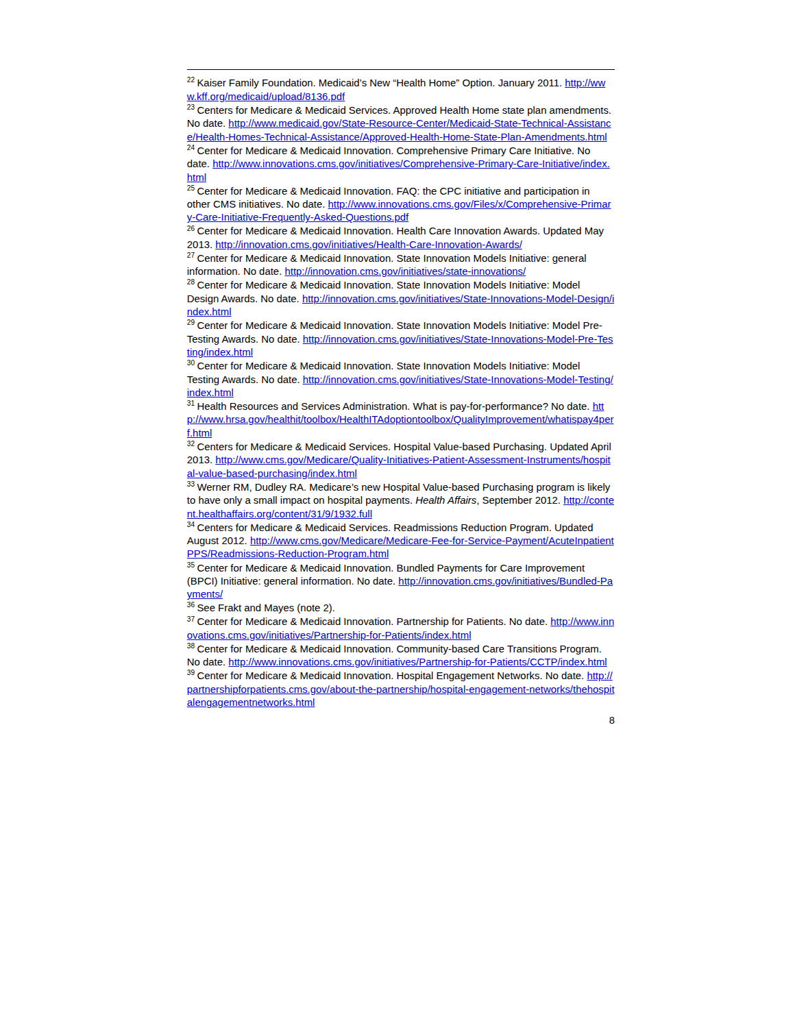Kaiser Family Foundation. Medicaid’s New “Health Home” Option. January 2011. http://www.kff.org/medicaid/upload/8136.pdf
Centers for Medicare & Medicaid Services. Approved Health Home state plan amendments. No date. http://www.medicaid.gov/State-Resource-Center/Medicaid-State-Technical-Assistance/Health-Homes-Technical-Assistance/Approved-Health-Home-State-Plan-Amendments.html
Center for Medicare & Medicaid Innovation. Comprehensive Primary Care Initiative. No date. http://www.innovations.cms.gov/initiatives/Comprehensive-Primary-Care-Initiative/index.html
Center for Medicare & Medicaid Innovation. FAQ: the CPC initiative and participation in other CMS initiatives. No date. http://www.innovations.cms.gov/Files/x/Comprehensive-Primary-Care-Initiative-Frequently-Asked-Questions.pdf
Center for Medicare & Medicaid Innovation. Health Care Innovation Awards. Updated May 2013. http://innovation.cms.gov/initiatives/Health-Care-Innovation-Awards/
Center for Medicare & Medicaid Innovation. State Innovation Models Initiative: general information. No date. http://innovation.cms.gov/initiatives/state-innovations/
Center for Medicare & Medicaid Innovation. State Innovation Models Initiative: Model Design Awards. No date. http://innovation.cms.gov/initiatives/State-Innovations-Model-Design/index.html
Center for Medicare & Medicaid Innovation. State Innovation Models Initiative: Model Pre-Testing Awards. No date. http://innovation.cms.gov/initiatives/State-Innovations-Model-Pre-Testing/index.html
Center for Medicare & Medicaid Innovation. State Innovation Models Initiative: Model Testing Awards. No date. http://innovation.cms.gov/initiatives/State-Innovations-Model-Testing/index.html
Health Resources and Services Administration. What is pay-for-performance? No date. http://www.hrsa.gov/healthit/toolbox/HealthITAdoptiontoolbox/QualityImprovement/whatispay4perf.html
Centers for Medicare & Medicaid Services. Hospital Value-based Purchasing. Updated April 2013. http://www.cms.gov/Medicare/Quality-Initiatives-Patient-Assessment-Instruments/hospital-value-based-purchasing/index.html
Werner RM, Dudley RA. Medicare’s new Hospital Value-based Purchasing program is likely to have only a small impact on hospital payments. Health Affairs, September 2012. http://content.healthaffairs.org/content/31/9/1932.full
Centers for Medicare & Medicaid Services. Readmissions Reduction Program. Updated August 2012. http://www.cms.gov/Medicare/Medicare-Fee-for-Service-Payment/AcuteInpatientPPS/Readmissions-Reduction-Program.html
Center for Medicare & Medicaid Innovation. Bundled Payments for Care Improvement (BPCI) Initiative: general information. No date. http://innovation.cms.gov/initiatives/Bundled-Payments/
See Frakt and Mayes (note 2).
Center for Medicare & Medicaid Innovation. Partnership for Patients. No date. http://www.innovations.cms.gov/initiatives/Partnership-for-Patients/index.html
Center for Medicare & Medicaid Innovation. Community-based Care Transitions Program. No date. http://www.innovations.cms.gov/initiatives/Partnership-for-Patients/CCTP/index.html
Center for Medicare & Medicaid Innovation. Hospital Engagement Networks. No date. http://partnershipforpatients.cms.gov/about-the-partnership/hospital-engagement-networks/thehospitalengagementnetworks.html
8